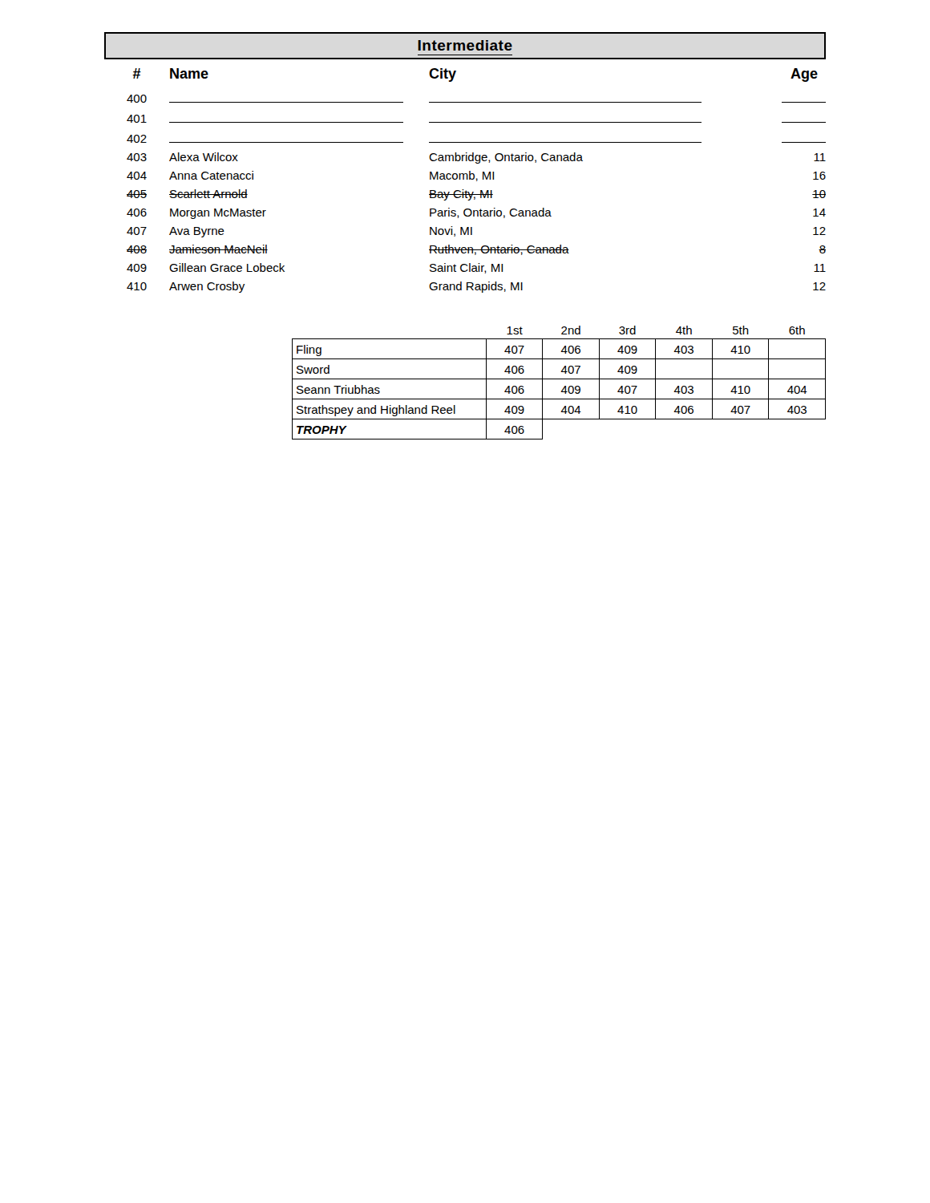Intermediate
| # | Name | City | Age |
| --- | --- | --- | --- |
| 400 | | | |
| 401 | | | |
| 402 | | | |
| 403 | Alexa Wilcox | Cambridge, Ontario, Canada | 11 |
| 404 | Anna Catenacci | Macomb, MI | 16 |
| 405 | Scarlett Arnold | Bay City, MI | 10 |
| 406 | Morgan McMaster | Paris, Ontario, Canada | 14 |
| 407 | Ava Byrne | Novi, MI | 12 |
| 408 | Jamieson MacNeil | Ruthven, Ontario, Canada | 8 |
| 409 | Gillean Grace Lobeck | Saint Clair, MI | 11 |
| 410 | Arwen Crosby | Grand Rapids, MI | 12 |
| | 1st | 2nd | 3rd | 4th | 5th | 6th |
| --- | --- | --- | --- | --- | --- | --- |
| Fling | 407 | 406 | 409 | 403 | 410 | |
| Sword | 406 | 407 | 409 | | | |
| Seann Triubhas | 406 | 409 | 407 | 403 | 410 | 404 |
| Strathspey and Highland Reel | 409 | 404 | 410 | 406 | 407 | 403 |
| TROPHY | 406 | | | | | |